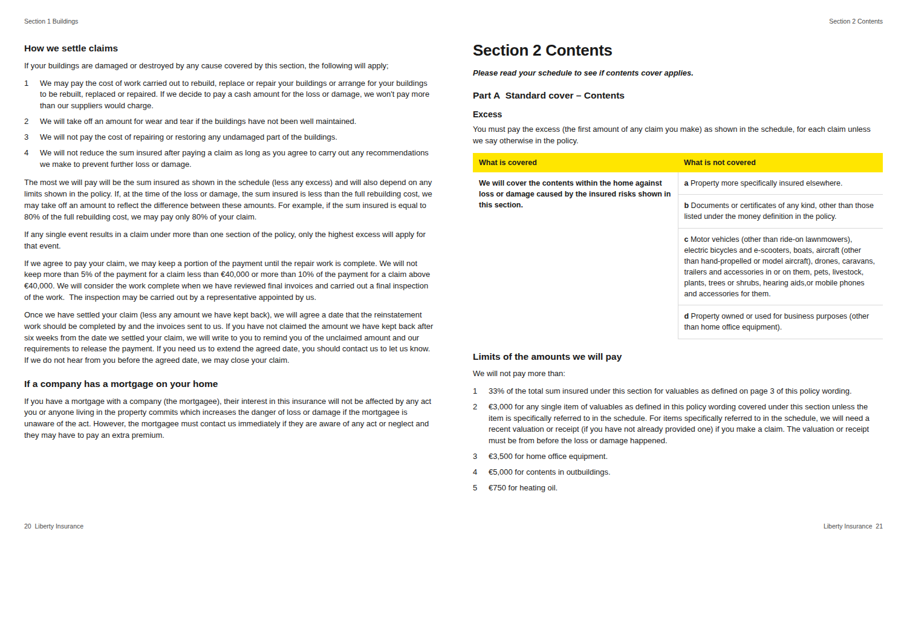Section 1 Buildings Section 2 Contents
How we settle claims
If your buildings are damaged or destroyed by any cause covered by this section, the following will apply;
We may pay the cost of work carried out to rebuild, replace or repair your buildings or arrange for your buildings to be rebuilt, replaced or repaired. If we decide to pay a cash amount for the loss or damage, we won't pay more than our suppliers would charge.
We will take off an amount for wear and tear if the buildings have not been well maintained.
We will not pay the cost of repairing or restoring any undamaged part of the buildings.
We will not reduce the sum insured after paying a claim as long as you agree to carry out any recommendations we make to prevent further loss or damage.
The most we will pay will be the sum insured as shown in the schedule (less any excess) and will also depend on any limits shown in the policy. If, at the time of the loss or damage, the sum insured is less than the full rebuilding cost, we may take off an amount to reflect the difference between these amounts. For example, if the sum insured is equal to 80% of the full rebuilding cost, we may pay only 80% of your claim.
If any single event results in a claim under more than one section of the policy, only the highest excess will apply for that event.
If we agree to pay your claim, we may keep a portion of the payment until the repair work is complete. We will not keep more than 5% of the payment for a claim less than €40,000 or more than 10% of the payment for a claim above €40,000. We will consider the work complete when we have reviewed final invoices and carried out a final inspection of the work. The inspection may be carried out by a representative appointed by us.
Once we have settled your claim (less any amount we have kept back), we will agree a date that the reinstatement work should be completed by and the invoices sent to us. If you have not claimed the amount we have kept back after six weeks from the date we settled your claim, we will write to you to remind you of the unclaimed amount and our requirements to release the payment. If you need us to extend the agreed date, you should contact us to let us know. If we do not hear from you before the agreed date, we may close your claim.
If a company has a mortgage on your home
If you have a mortgage with a company (the mortgagee), their interest in this insurance will not be affected by any act you or anyone living in the property commits which increases the danger of loss or damage if the mortgagee is unaware of the act. However, the mortgagee must contact us immediately if they are aware of any act or neglect and they may have to pay an extra premium.
Section 2 Contents
Please read your schedule to see if contents cover applies.
Part A Standard cover – Contents
Excess
You must pay the excess (the first amount of any claim you make) as shown in the schedule, for each claim unless we say otherwise in the policy.
| What is covered | What is not covered |
| --- | --- |
| We will cover the contents within the home against loss or damage caused by the insured risks shown in this section. | a Property more specifically insured elsewhere. |
| b Documents or certificates of any kind, other than those listed under the money definition in the policy. |
| c Motor vehicles (other than ride-on lawnmowers), electric bicycles and e-scooters, boats, aircraft (other than hand-propelled or model aircraft), drones, caravans, trailers and accessories in or on them, pets, livestock, plants, trees or shrubs, hearing aids,or mobile phones and accessories for them. |
| d Property owned or used for business purposes (other than home office equipment). |
Limits of the amounts we will pay
We will not pay more than:
33% of the total sum insured under this section for valuables as defined on page 3 of this policy wording.
€3,000 for any single item of valuables as defined in this policy wording covered under this section unless the item is specifically referred to in the schedule. For items specifically referred to in the schedule, we will need a recent valuation or receipt (if you have not already provided one) if you make a claim. The valuation or receipt must be from before the loss or damage happened.
€3,500 for home office equipment.
€5,000 for contents in outbuildings.
€750 for heating oil.
20 Liberty Insurance Liberty Insurance 21